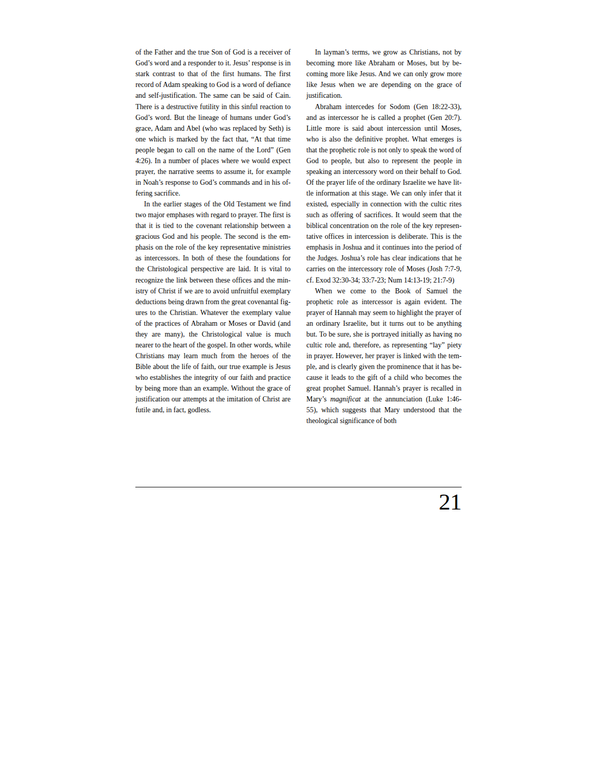of the Father and the true Son of God is a receiver of God’s word and a responder to it. Jesus’ response is in stark contrast to that of the first humans. The first record of Adam speaking to God is a word of defiance and self-justification. The same can be said of Cain. There is a destructive futility in this sinful reaction to God’s word. But the lineage of humans under God’s grace, Adam and Abel (who was replaced by Seth) is one which is marked by the fact that, “At that time people began to call on the name of the Lord” (Gen 4:26). In a number of places where we would expect prayer, the narrative seems to assume it, for example in Noah’s response to God’s commands and in his offering sacrifice.
In the earlier stages of the Old Testament we find two major emphases with regard to prayer. The first is that it is tied to the covenant relationship between a gracious God and his people. The second is the emphasis on the role of the key representative ministries as intercessors. In both of these the foundations for the Christological perspective are laid. It is vital to recognize the link between these offices and the ministry of Christ if we are to avoid unfruitful exemplary deductions being drawn from the great covenantal figures to the Christian. Whatever the exemplary value of the practices of Abraham or Moses or David (and they are many), the Christological value is much nearer to the heart of the gospel. In other words, while Christians may learn much from the heroes of the Bible about the life of faith, our true example is Jesus who establishes the integrity of our faith and practice by being more than an example. Without the grace of justification our attempts at the imitation of Christ are futile and, in fact, godless.
In layman’s terms, we grow as Christians, not by becoming more like Abraham or Moses, but by becoming more like Jesus. And we can only grow more like Jesus when we are depending on the grace of justification.
Abraham intercedes for Sodom (Gen 18:22-33), and as intercessor he is called a prophet (Gen 20:7). Little more is said about intercession until Moses, who is also the definitive prophet. What emerges is that the prophetic role is not only to speak the word of God to people, but also to represent the people in speaking an intercessory word on their behalf to God. Of the prayer life of the ordinary Israelite we have little information at this stage. We can only infer that it existed, especially in connection with the cultic rites such as offering of sacrifices. It would seem that the biblical concentration on the role of the key representative offices in intercession is deliberate. This is the emphasis in Joshua and it continues into the period of the Judges. Joshua’s role has clear indications that he carries on the intercessory role of Moses (Josh 7:7-9, cf. Exod 32:30-34; 33:7-23; Num 14:13-19; 21:7-9)
When we come to the Book of Samuel the prophetic role as intercessor is again evident. The prayer of Hannah may seem to highlight the prayer of an ordinary Israelite, but it turns out to be anything but. To be sure, she is portrayed initially as having no cultic role and, therefore, as representing “lay” piety in prayer. However, her prayer is linked with the temple, and is clearly given the prominence that it has because it leads to the gift of a child who becomes the great prophet Samuel. Hannah’s prayer is recalled in Mary’s magnificat at the annunciation (Luke 1:46-55), which suggests that Mary understood that the theological significance of both
21